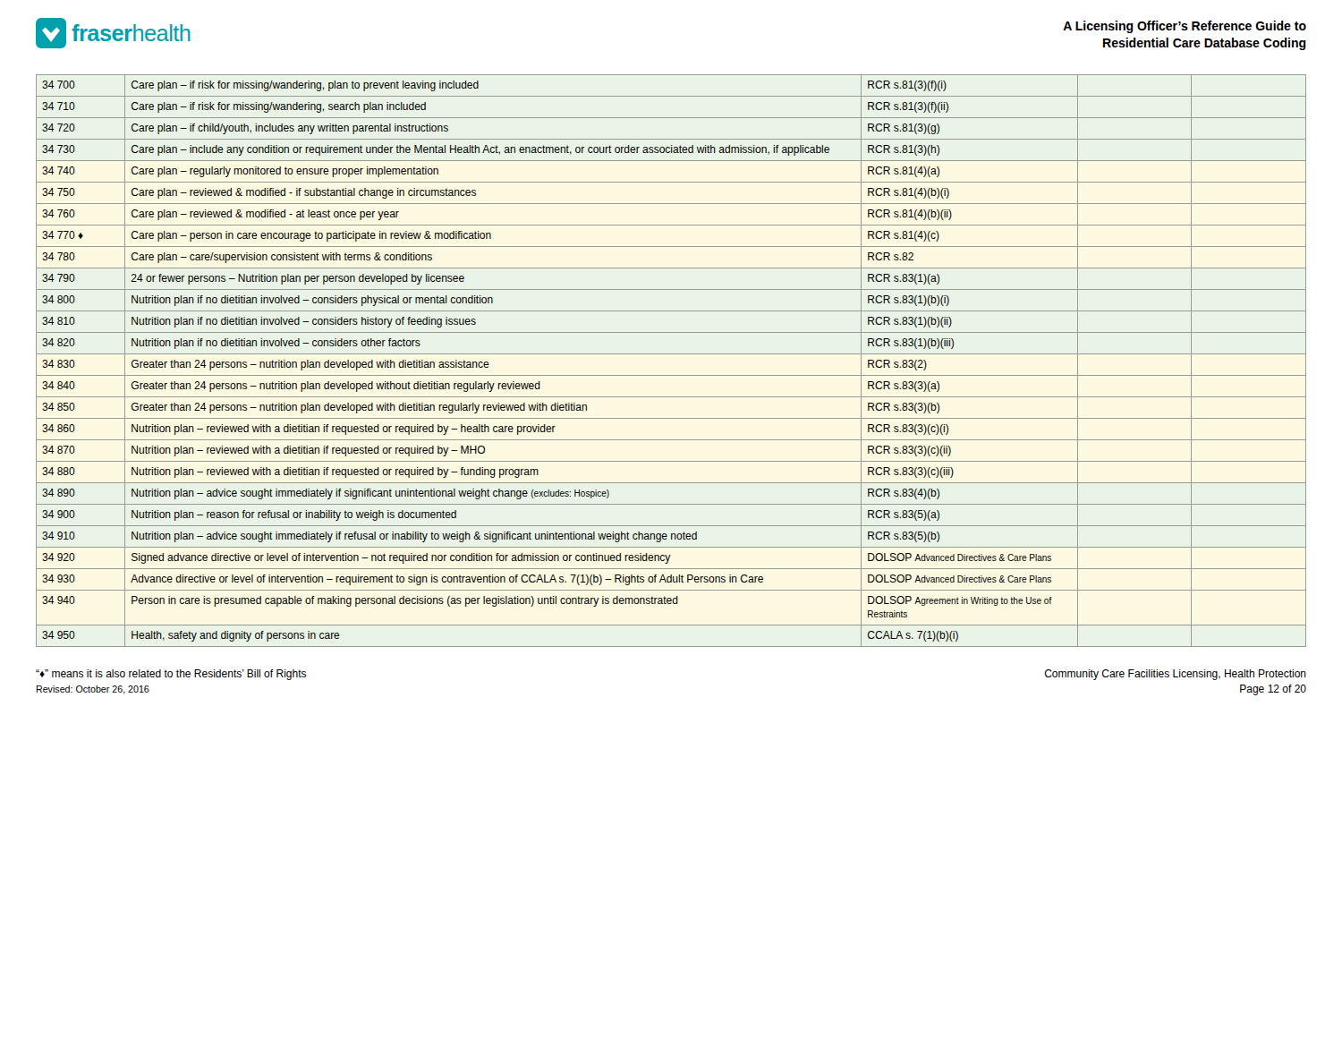fraserhealth
A Licensing Officer’s Reference Guide to
Residential Care Database Coding
| 34 700 | Care plan – if risk for missing/wandering, plan to prevent leaving included | RCR s.81(3)(f)(i) | | |
| 34 710 | Care plan – if risk for missing/wandering, search plan included | RCR s.81(3)(f)(ii) | | |
| 34 720 | Care plan – if child/youth, includes any written parental instructions | RCR s.81(3)(g) | | |
| 34 730 | Care plan – include any condition or requirement under the Mental Health Act, an enactment, or court order associated with admission, if applicable | RCR s.81(3)(h) | | |
| 34 740 | Care plan – regularly monitored to ensure proper implementation | RCR s.81(4)(a) | | |
| 34 750 | Care plan – reviewed & modified - if substantial change in circumstances | RCR s.81(4)(b)(i) | | |
| 34 760 | Care plan – reviewed & modified - at least once per year | RCR s.81(4)(b)(ii) | | |
| 34 770 ♦ | Care plan – person in care encourage to participate in review & modification | RCR s.81(4)(c) | | |
| 34 780 | Care plan – care/supervision consistent with terms & conditions | RCR s.82 | | |
| 34 790 | 24 or fewer persons – Nutrition plan per person developed by licensee | RCR s.83(1)(a) | | |
| 34 800 | Nutrition plan if no dietitian involved – considers physical or mental condition | RCR s.83(1)(b)(i) | | |
| 34 810 | Nutrition plan if no dietitian involved – considers history of feeding issues | RCR s.83(1)(b)(ii) | | |
| 34 820 | Nutrition plan if no dietitian involved – considers other factors | RCR s.83(1)(b)(iii) | | |
| 34 830 | Greater than 24 persons – nutrition plan developed with dietitian assistance | RCR s.83(2) | | |
| 34 840 | Greater than 24 persons – nutrition plan developed without dietitian regularly reviewed | RCR s.83(3)(a) | | |
| 34 850 | Greater than 24 persons – nutrition plan developed with dietitian regularly reviewed with dietitian | RCR s.83(3)(b) | | |
| 34 860 | Nutrition plan – reviewed with a dietitian if requested or required by – health care provider | RCR s.83(3)(c)(i) | | |
| 34 870 | Nutrition plan – reviewed with a dietitian if requested or required by – MHO | RCR s.83(3)(c)(ii) | | |
| 34 880 | Nutrition plan – reviewed with a dietitian if requested or required by – funding program | RCR s.83(3)(c)(iii) | | |
| 34 890 | Nutrition plan – advice sought immediately if significant unintentional weight change (excludes: Hospice) | RCR s.83(4)(b) | | |
| 34 900 | Nutrition plan – reason for refusal or inability to weigh is documented | RCR s.83(5)(a) | | |
| 34 910 | Nutrition plan – advice sought immediately if refusal or inability to weigh & significant unintentional weight change noted | RCR s.83(5)(b) | | |
| 34 920 | Signed advance directive or level of intervention – not required nor condition for admission or continued residency | DOLSOP Advanced Directives & Care Plans | | |
| 34 930 | Advance directive or level of intervention – requirement to sign is contravention of CCALA s. 7(1)(b) – Rights of Adult Persons in Care | DOLSOP Advanced Directives & Care Plans | | |
| 34 940 | Person in care is presumed capable of making personal decisions (as per legislation) until contrary is demonstrated | DOLSOP Agreement in Writing to the Use of Restraints | | |
| 34 950 | Health, safety and dignity of persons in care | CCALA s. 7(1)(b)(i) | | |
“♦” means it is also related to the Residents’ Bill of Rights
Revised: October 26, 2016
Community Care Facilities Licensing, Health Protection
Page 12 of 20